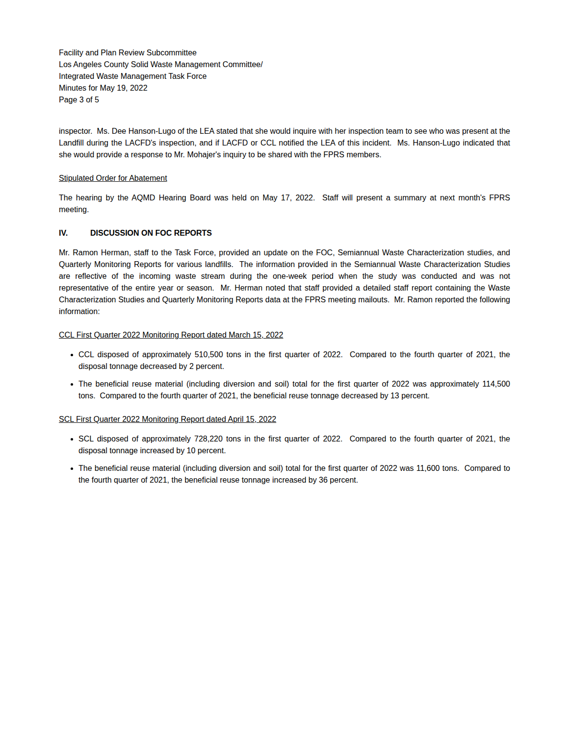Facility and Plan Review Subcommittee
Los Angeles County Solid Waste Management Committee/
Integrated Waste Management Task Force
Minutes for May 19, 2022
Page 3 of 5
inspector. Ms. Dee Hanson-Lugo of the LEA stated that she would inquire with her inspection team to see who was present at the Landfill during the LACFD's inspection, and if LACFD or CCL notified the LEA of this incident. Ms. Hanson-Lugo indicated that she would provide a response to Mr. Mohajer's inquiry to be shared with the FPRS members.
Stipulated Order for Abatement
The hearing by the AQMD Hearing Board was held on May 17, 2022. Staff will present a summary at next month's FPRS meeting.
IV. DISCUSSION ON FOC REPORTS
Mr. Ramon Herman, staff to the Task Force, provided an update on the FOC, Semiannual Waste Characterization studies, and Quarterly Monitoring Reports for various landfills. The information provided in the Semiannual Waste Characterization Studies are reflective of the incoming waste stream during the one-week period when the study was conducted and was not representative of the entire year or season. Mr. Herman noted that staff provided a detailed staff report containing the Waste Characterization Studies and Quarterly Monitoring Reports data at the FPRS meeting mailouts. Mr. Ramon reported the following information:
CCL First Quarter 2022 Monitoring Report dated March 15, 2022
CCL disposed of approximately 510,500 tons in the first quarter of 2022. Compared to the fourth quarter of 2021, the disposal tonnage decreased by 2 percent.
The beneficial reuse material (including diversion and soil) total for the first quarter of 2022 was approximately 114,500 tons. Compared to the fourth quarter of 2021, the beneficial reuse tonnage decreased by 13 percent.
SCL First Quarter 2022 Monitoring Report dated April 15, 2022
SCL disposed of approximately 728,220 tons in the first quarter of 2022. Compared to the fourth quarter of 2021, the disposal tonnage increased by 10 percent.
The beneficial reuse material (including diversion and soil) total for the first quarter of 2022 was 11,600 tons. Compared to the fourth quarter of 2021, the beneficial reuse tonnage increased by 36 percent.